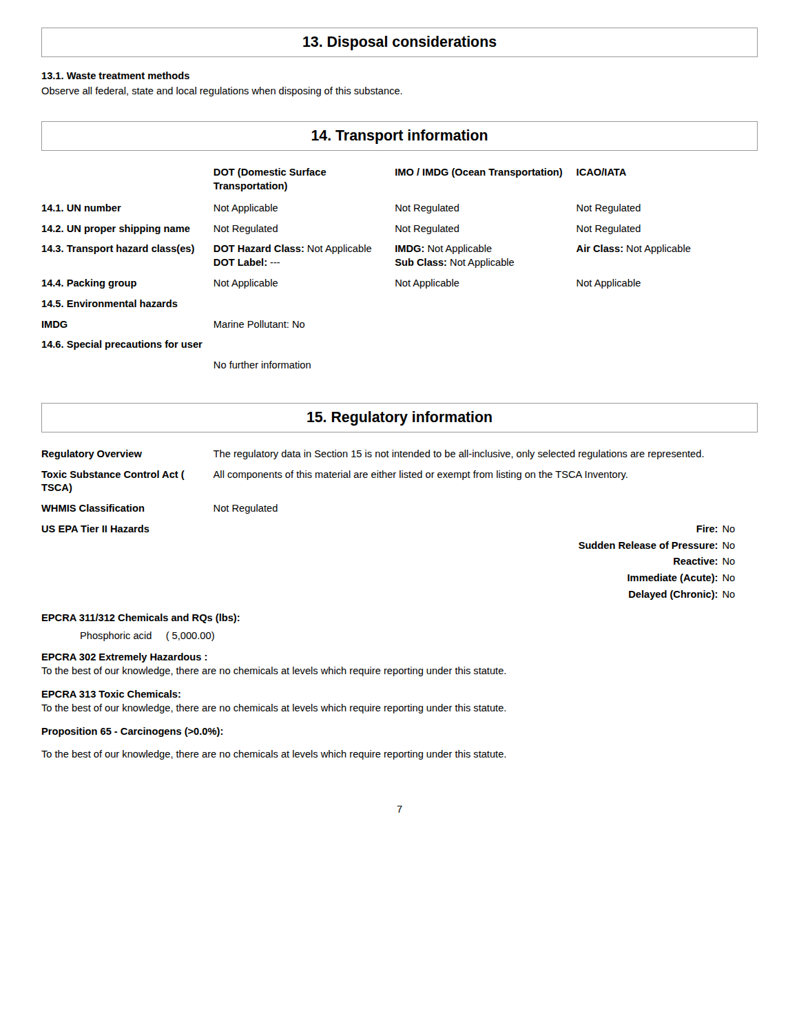13. Disposal considerations
13.1. Waste treatment methods
Observe all federal, state and local regulations when disposing of this substance.
14. Transport information
| | DOT (Domestic Surface Transportation) | IMO / IMDG (Ocean Transportation) | ICAO/IATA |
| --- | --- | --- | --- |
| 14.1. UN number | Not Applicable | Not Regulated | Not Regulated |
| 14.2. UN proper shipping name | Not Regulated | Not Regulated | Not Regulated |
| 14.3. Transport hazard class(es) | DOT Hazard Class: Not Applicable DOT Label: --- | IMDG: Not Applicable Sub Class: Not Applicable | Air Class: Not Applicable |
| 14.4. Packing group | Not Applicable | Not Applicable | Not Applicable |
| 14.5. Environmental hazards |
| IMDG | Marine Pollutant: No |
| 14.6. Special precautions for user |
| | No further information |
15. Regulatory information
| Regulatory Overview | The regulatory data in Section 15 is not intended to be all-inclusive, only selected regulations are represented. |
| Toxic Substance Control Act ( TSCA) | All components of this material are either listed or exempt from listing on the TSCA Inventory. |
| WHMIS Classification | Not Regulated |
| US EPA Tier II Hazards | Fire: | No |
| | Sudden Release of Pressure: | No |
| | Reactive: | No |
| | Immediate (Acute): | No |
| | Delayed (Chronic): | No |
EPCRA 311/312 Chemicals and RQs (lbs):
Phosphoric acid ( 5,000.00)
EPCRA 302 Extremely Hazardous : To the best of our knowledge, there are no chemicals at levels which require reporting under this statute.
EPCRA 313 Toxic Chemicals: To the best of our knowledge, there are no chemicals at levels which require reporting under this statute.
Proposition 65 - Carcinogens (>0.0%):
To the best of our knowledge, there are no chemicals at levels which require reporting under this statute.
7